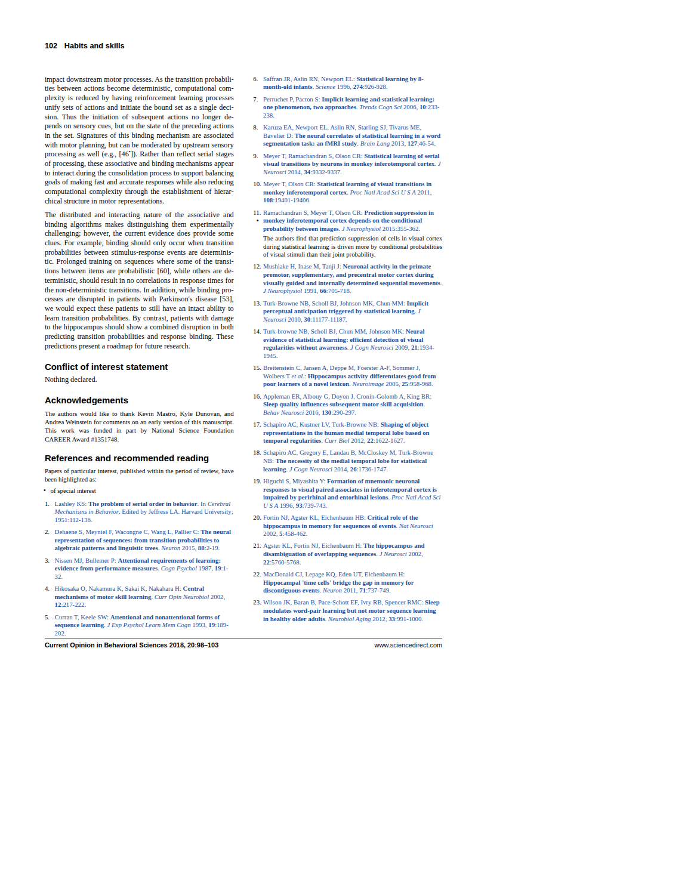102 Habits and skills
impact downstream motor processes. As the transition probabilities between actions become deterministic, computational complexity is reduced by having reinforcement learning processes unify sets of actions and initiate the bound set as a single decision. Thus the initiation of subsequent actions no longer depends on sensory cues, but on the state of the preceding actions in the set. Signatures of this binding mechanism are associated with motor planning, but can be moderated by upstream sensory processing as well (e.g., [46•]). Rather than reflect serial stages of processing, these associative and binding mechanisms appear to interact during the consolidation process to support balancing goals of making fast and accurate responses while also reducing computational complexity through the establishment of hierarchical structure in motor representations.
The distributed and interacting nature of the associative and binding algorithms makes distinguishing them experimentally challenging; however, the current evidence does provide some clues. For example, binding should only occur when transition probabilities between stimulus-response events are deterministic. Prolonged training on sequences where some of the transitions between items are probabilistic [60], while others are deterministic, should result in no correlations in response times for the non-deterministic transitions. In addition, while binding processes are disrupted in patients with Parkinson's disease [53], we would expect these patients to still have an intact ability to learn transition probabilities. By contrast, patients with damage to the hippocampus should show a combined disruption in both predicting transition probabilities and response binding. These predictions present a roadmap for future research.
Conflict of interest statement
Nothing declared.
Acknowledgements
The authors would like to thank Kevin Mastro, Kyle Dunovan, and Andrea Weinstein for comments on an early version of this manuscript. This work was funded in part by National Science Foundation CAREER Award #1351748.
References and recommended reading
Papers of particular interest, published within the period of review, have been highlighted as:
of special interest
Lashley KS: The problem of serial order in behavior. In Cerebral Mechanisms in Behavior. Edited by Jeffress LA. Harvard University; 1951:112-136.
Dehaene S, Meyniel F, Wacongne C, Wang L, Pallier C: The neural representation of sequences: from transition probabilities to algebraic patterns and linguistic trees. Neuron 2015, 88:2-19.
Nissen MJ, Bullemer P: Attentional requirements of learning: evidence from performance measures. Cogn Psychol 1987, 19:1-32.
Hikosaka O, Nakamura K, Sakai K, Nakahara H: Central mechanisms of motor skill learning. Curr Opin Neurobiol 2002, 12:217-222.
Curran T, Keele SW: Attentional and nonattentional forms of sequence learning. J Exp Psychol Learn Mem Cogn 1993, 19:189-202.
Saffran JR, Aslin RN, Newport EL: Statistical learning by 8-month-old infants. Science 1996, 274:926-928.
Perruchet P, Pacton S: Implicit learning and statistical learning: one phenomenon, two approaches. Trends Cogn Sci 2006, 10:233-238.
Karuza EA, Newport EL, Aslin RN, Starling SJ, Tivarus ME, Bavelier D: The neural correlates of statistical learning in a word segmentation task: an fMRI study. Brain Lang 2013, 127:46-54.
Meyer T, Ramachandran S, Olson CR: Statistical learning of serial visual transitions by neurons in monkey inferotemporal cortex. J Neurosci 2014, 34:9332-9337.
Meyer T, Olson CR: Statistical learning of visual transitions in monkey inferotemporal cortex. Proc Natl Acad Sci U S A 2011, 108:19401-19406.
Ramachandran S, Meyer T, Olson CR: Prediction suppression in monkey inferotemporal cortex depends on the conditional probability between images. J Neurophysiol 2015:355-362.
The authors find that prediction suppression of cells in visual cortex during statistical learning is driven more by conditional probabilities of visual stimuli than their joint probability.
Mushiake H, Inase M, Tanji J: Neuronal activity in the primate premotor, supplementary, and precentral motor cortex during visually guided and internally determined sequential movements. J Neurophysiol 1991, 66:705-718.
Turk-Browne NB, Scholl BJ, Johnson MK, Chun MM: Implicit perceptual anticipation triggered by statistical learning. J Neurosci 2010, 30:11177-11187.
Turk-browne NB, Scholl BJ, Chun MM, Johnson MK: Neural evidence of statistical learning: efficient detection of visual regularities without awareness. J Cogn Neurosci 2009, 21:1934-1945.
Breitenstein C, Jansen A, Deppe M, Foerster A-F, Sommer J, Wolbers T et al.: Hippocampus activity differentiates good from poor learners of a novel lexicon. Neuroimage 2005, 25:958-968.
Appleman ER, Albouy G, Doyon J, Cronin-Golomb A, King BR: Sleep quality influences subsequent motor skill acquisition. Behav Neurosci 2016, 130:290-297.
Schapiro AC, Kustner LV, Turk-Browne NB: Shaping of object representations in the human medial temporal lobe based on temporal regularities. Curr Biol 2012, 22:1622-1627.
Schapiro AC, Gregory E, Landau B, McCloskey M, Turk-Browne NB: The necessity of the medial temporal lobe for statistical learning. J Cogn Neurosci 2014, 26:1736-1747.
Higuchi S, Miyashita Y: Formation of mnemonic neuronal responses to visual paired associates in inferotemporal cortex is impaired by perirhinal and entorhinal lesions. Proc Natl Acad Sci U S A 1996, 93:739-743.
Fortin NJ, Agster KL, Eichenbaum HB: Critical role of the hippocampus in memory for sequences of events. Nat Neurosci 2002, 5:458-462.
Agster KL, Fortin NJ, Eichenbaum H: The hippocampus and disambiguation of overlapping sequences. J Neurosci 2002, 22:5760-5768.
MacDonald CJ, Lepage KQ, Eden UT, Eichenbaum H: Hippocampal 'time cells' bridge the gap in memory for discontiguous events. Neuron 2011, 71:737-749.
Wilson JK, Baran B, Pace-Schott EF, Ivry RB, Spencer RMC: Sleep modulates word-pair learning but not motor sequence learning in healthy older adults. Neurobiol Aging 2012, 33:991-1000.
Current Opinion in Behavioral Sciences 2018, 20:98–103
www.sciencedirect.com